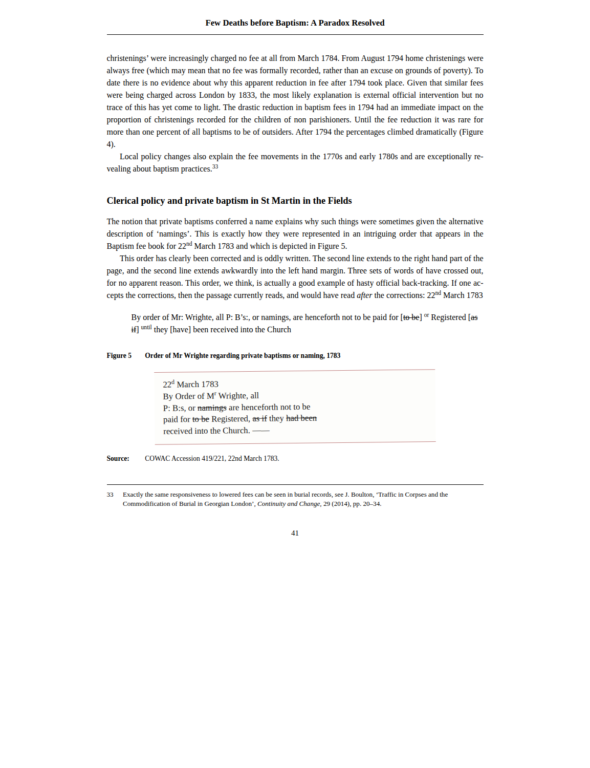Few Deaths before Baptism: A Paradox Resolved
christenings’ were increasingly charged no fee at all from March 1784. From August 1794 home christenings were always free (which may mean that no fee was formally recorded, rather than an excuse on grounds of poverty). To date there is no evidence about why this apparent reduction in fee after 1794 took place. Given that similar fees were being charged across London by 1833, the most likely explanation is external official intervention but no trace of this has yet come to light. The drastic reduction in baptism fees in 1794 had an immediate impact on the proportion of christenings recorded for the children of non parishioners. Until the fee reduction it was rare for more than one percent of all baptisms to be of outsiders. After 1794 the percentages climbed dramatically (Figure 4).
Local policy changes also explain the fee movements in the 1770s and early 1780s and are exceptionally revealing about baptism practices.33
Clerical policy and private baptism in St Martin in the Fields
The notion that private baptisms conferred a name explains why such things were sometimes given the alternative description of ‘namings’. This is exactly how they were represented in an intriguing order that appears in the Baptism fee book for 22nd March 1783 and which is depicted in Figure 5.
This order has clearly been corrected and is oddly written. The second line extends to the right hand part of the page, and the second line extends awkwardly into the left hand margin. Three sets of words of have crossed out, for no apparent reason. This order, we think, is actually a good example of hasty official back-tracking. If one accepts the corrections, then the passage currently reads, and would have read after the corrections: 22nd March 1783
By order of Mr: Wrighte, all P: B’s:, or namings, are henceforth not to be paid for [to be] or Registered [as if] until they [have] been received into the Church
Figure 5 Order of Mr Wrighte regarding private baptisms or naming, 1783
22d March 1783
By Order of Mr Wrighte, all
P: B:s, or namings are henceforth not to be
paid for to be Registered, as if they had been
received into the Church. ——
Source: COWAC Accession 419/221, 22nd March 1783.
33 Exactly the same responsiveness to lowered fees can be seen in burial records, see J. Boulton, ‘Traffic in Corpses and the Commodification of Burial in Georgian London’, Continuity and Change, 29 (2014), pp. 20–34.
41